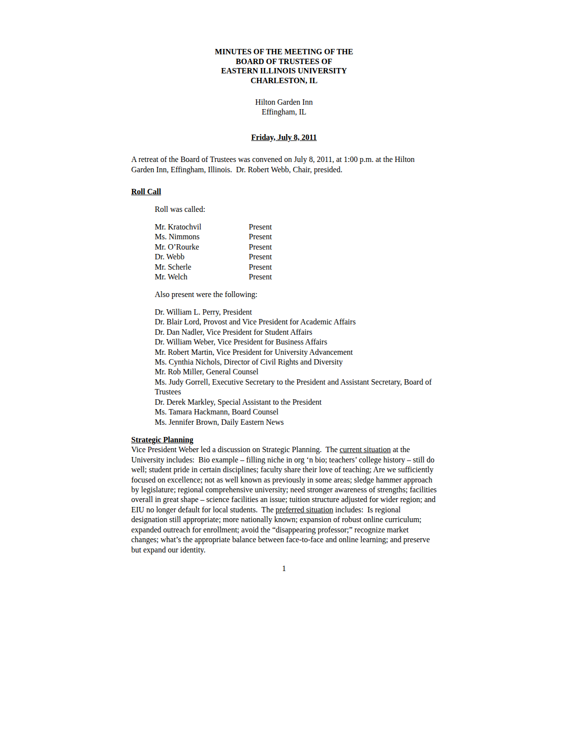MINUTES OF THE MEETING OF THE
BOARD OF TRUSTEES OF
EASTERN ILLINOIS UNIVERSITY
CHARLESTON, IL
Hilton Garden Inn
Effingham, IL
Friday, July 8, 2011
A retreat of the Board of Trustees was convened on July 8, 2011, at 1:00 p.m. at the Hilton Garden Inn, Effingham, Illinois. Dr. Robert Webb, Chair, presided.
Roll Call
Roll was called:
| Mr. Kratochvil | Present |
| Ms. Nimmons | Present |
| Mr. O’Rourke | Present |
| Dr. Webb | Present |
| Mr. Scherle | Present |
| Mr. Welch | Present |
Also present were the following:
Dr. William L. Perry, President
Dr. Blair Lord, Provost and Vice President for Academic Affairs
Dr. Dan Nadler, Vice President for Student Affairs
Dr. William Weber, Vice President for Business Affairs
Mr. Robert Martin, Vice President for University Advancement
Ms. Cynthia Nichols, Director of Civil Rights and Diversity
Mr. Rob Miller, General Counsel
Ms. Judy Gorrell, Executive Secretary to the President and Assistant Secretary, Board of Trustees
Dr. Derek Markley, Special Assistant to the President
Ms. Tamara Hackmann, Board Counsel
Ms. Jennifer Brown, Daily Eastern News
Strategic Planning
Vice President Weber led a discussion on Strategic Planning. The current situation at the University includes: Bio example – filling niche in org ‘n bio; teachers’ college history – still do well; student pride in certain disciplines; faculty share their love of teaching; Are we sufficiently focused on excellence; not as well known as previously in some areas; sledge hammer approach by legislature; regional comprehensive university; need stronger awareness of strengths; facilities overall in great shape – science facilities an issue; tuition structure adjusted for wider region; and EIU no longer default for local students. The preferred situation includes: Is regional designation still appropriate; more nationally known; expansion of robust online curriculum; expanded outreach for enrollment; avoid the “disappearing professor;” recognize market changes; what’s the appropriate balance between face-to-face and online learning; and preserve but expand our identity.
1